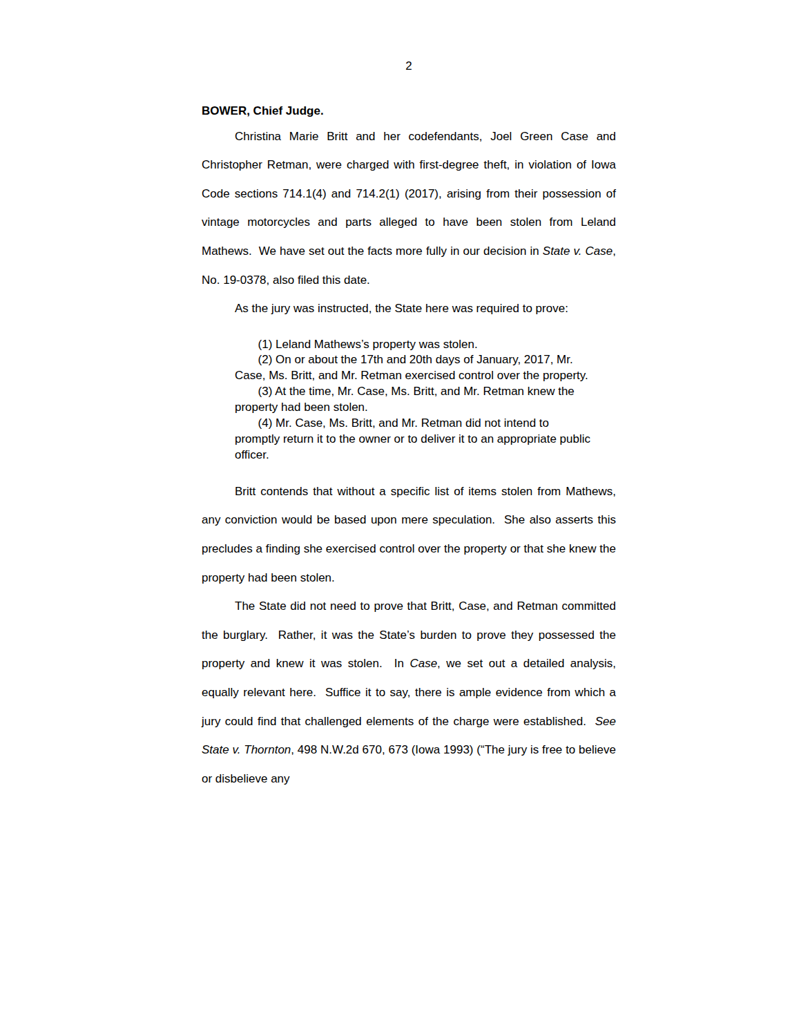2
BOWER, Chief Judge.
Christina Marie Britt and her codefendants, Joel Green Case and Christopher Retman, were charged with first-degree theft, in violation of Iowa Code sections 714.1(4) and 714.2(1) (2017), arising from their possession of vintage motorcycles and parts alleged to have been stolen from Leland Mathews. We have set out the facts more fully in our decision in State v. Case, No. 19-0378, also filed this date.
As the jury was instructed, the State here was required to prove:
(1) Leland Mathews’s property was stolen.
(2) On or about the 17th and 20th days of January, 2017, Mr.
Case, Ms. Britt, and Mr. Retman exercised control over the property.
(3) At the time, Mr. Case, Ms. Britt, and Mr. Retman knew the
property had been stolen.
(4) Mr. Case, Ms. Britt, and Mr. Retman did not intend to
promptly return it to the owner or to deliver it to an appropriate public officer.
Britt contends that without a specific list of items stolen from Mathews, any conviction would be based upon mere speculation. She also asserts this precludes a finding she exercised control over the property or that she knew the property had been stolen.
The State did not need to prove that Britt, Case, and Retman committed the burglary. Rather, it was the State’s burden to prove they possessed the property and knew it was stolen. In Case, we set out a detailed analysis, equally relevant here. Suffice it to say, there is ample evidence from which a jury could find that challenged elements of the charge were established. See State v. Thornton, 498 N.W.2d 670, 673 (Iowa 1993) (“The jury is free to believe or disbelieve any